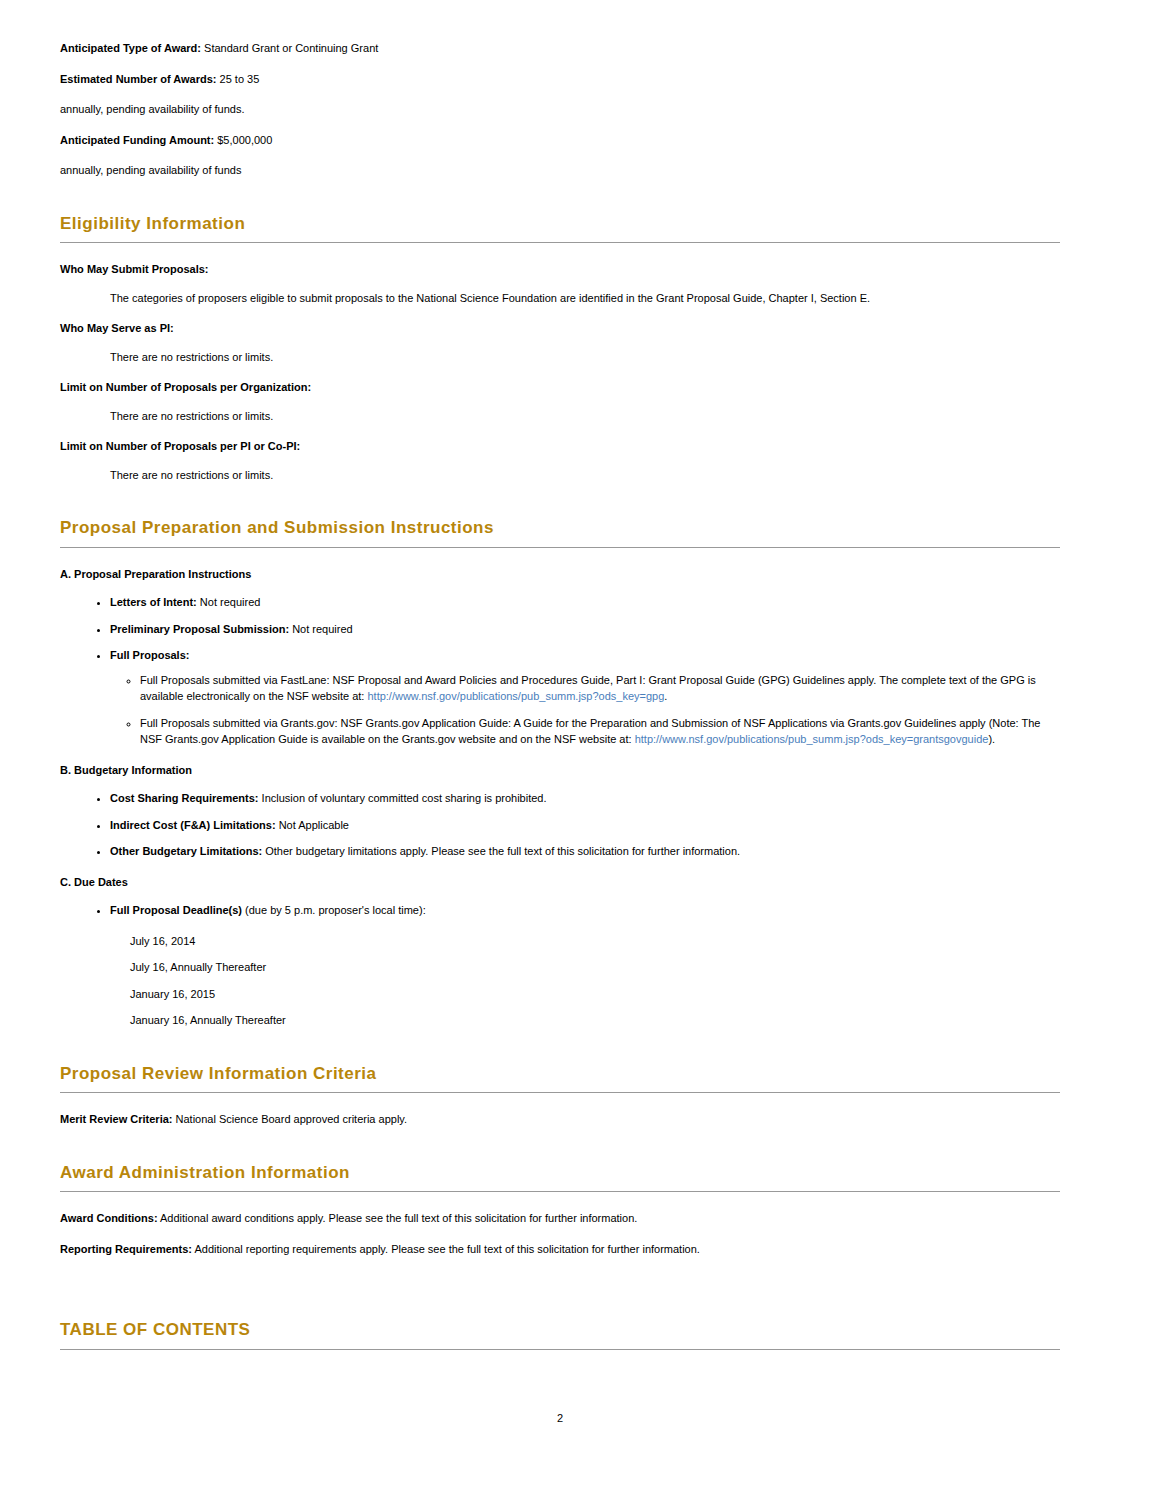Anticipated Type of Award: Standard Grant or Continuing Grant
Estimated Number of Awards: 25 to 35
annually, pending availability of funds.
Anticipated Funding Amount: $5,000,000
annually, pending availability of funds
Eligibility Information
Who May Submit Proposals:
The categories of proposers eligible to submit proposals to the National Science Foundation are identified in the Grant Proposal Guide, Chapter I, Section E.
Who May Serve as PI:
There are no restrictions or limits.
Limit on Number of Proposals per Organization:
There are no restrictions or limits.
Limit on Number of Proposals per PI or Co-PI:
There are no restrictions or limits.
Proposal Preparation and Submission Instructions
A. Proposal Preparation Instructions
Letters of Intent: Not required
Preliminary Proposal Submission: Not required
Full Proposals:
Full Proposals submitted via FastLane: NSF Proposal and Award Policies and Procedures Guide, Part I: Grant Proposal Guide (GPG) Guidelines apply. The complete text of the GPG is available electronically on the NSF website at: http://www.nsf.gov/publications/pub_summ.jsp?ods_key=gpg.
Full Proposals submitted via Grants.gov: NSF Grants.gov Application Guide: A Guide for the Preparation and Submission of NSF Applications via Grants.gov Guidelines apply (Note: The NSF Grants.gov Application Guide is available on the Grants.gov website and on the NSF website at: http://www.nsf.gov/publications/pub_summ.jsp?ods_key=grantsgovguide).
B. Budgetary Information
Cost Sharing Requirements: Inclusion of voluntary committed cost sharing is prohibited.
Indirect Cost (F&A) Limitations: Not Applicable
Other Budgetary Limitations: Other budgetary limitations apply. Please see the full text of this solicitation for further information.
C. Due Dates
Full Proposal Deadline(s) (due by 5 p.m. proposer's local time):
July 16, 2014
July 16, Annually Thereafter
January 16, 2015
January 16, Annually Thereafter
Proposal Review Information Criteria
Merit Review Criteria: National Science Board approved criteria apply.
Award Administration Information
Award Conditions: Additional award conditions apply. Please see the full text of this solicitation for further information.
Reporting Requirements: Additional reporting requirements apply. Please see the full text of this solicitation for further information.
TABLE OF CONTENTS
2